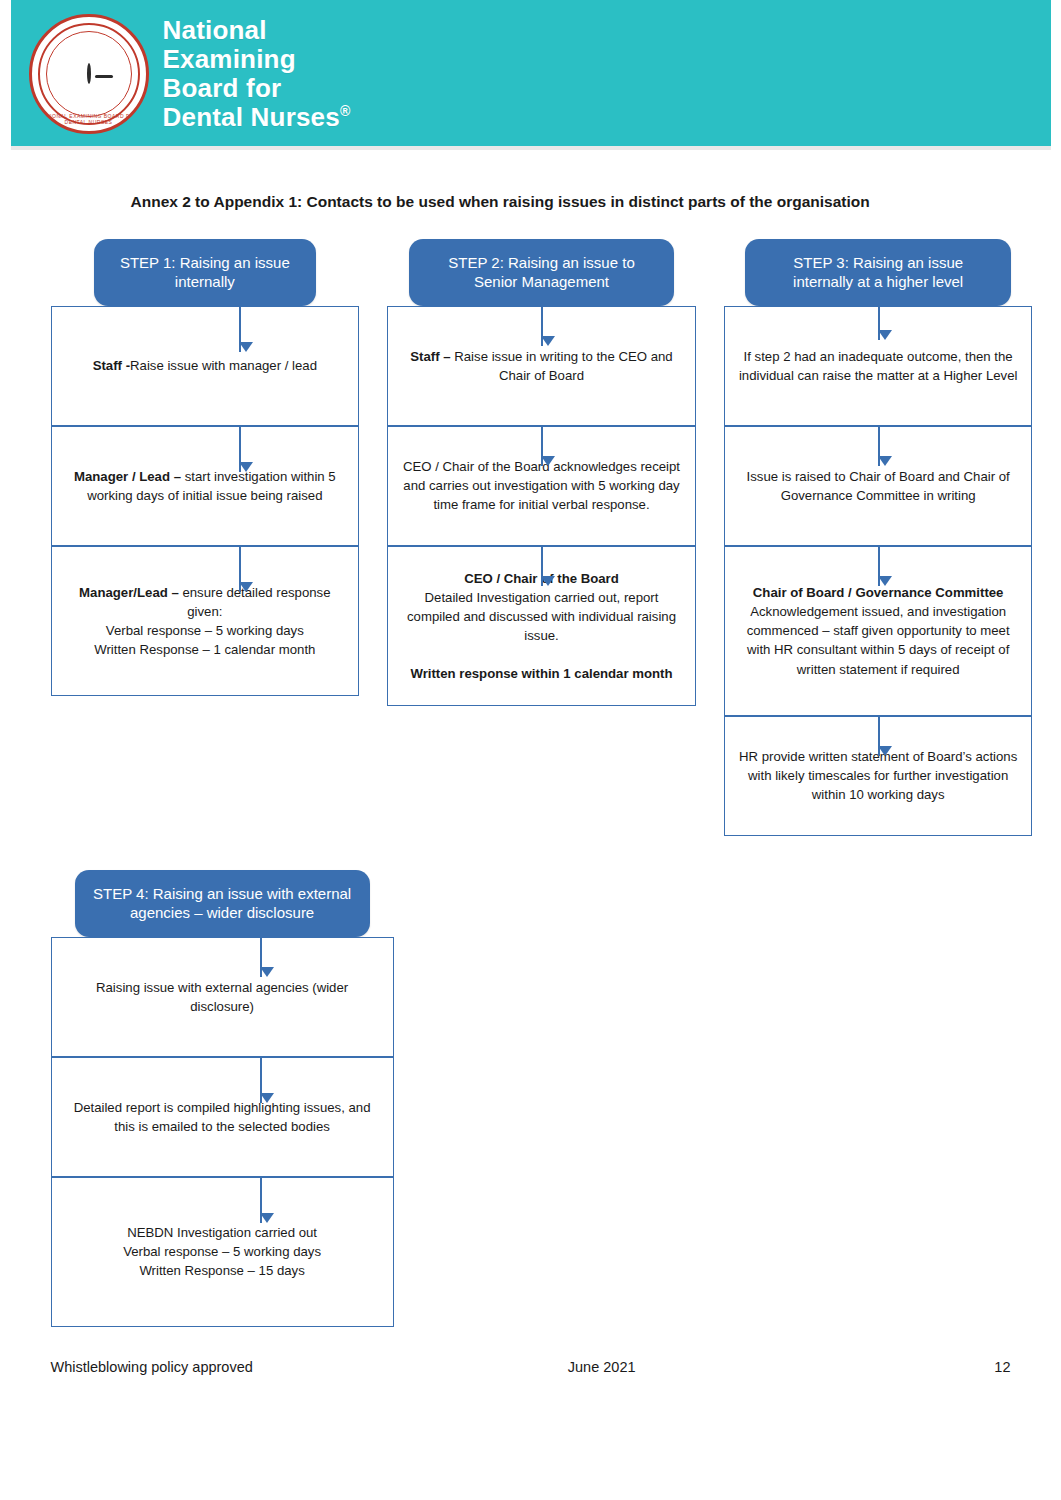National Examining Board for Dental Nurses
National
Examining
Board for
Dental Nurses®
Annex 2 to Appendix 1: Contacts to be used when raising issues in distinct parts of the organisation
STEP 1: Raising an issue internally
Staff - Raise issue with manager / lead
Manager / Lead – start investigation within 5 working days of initial issue being raised
Manager/Lead – ensure detailed response given:
Verbal response – 5 working days
Written Response – 1 calendar month
STEP 2: Raising an issue to Senior Management
Staff – Raise issue in writing to the CEO and Chair of Board
CEO / Chair of the Board acknowledges receipt and carries out investigation with 5 working day time frame for initial verbal response.
CEO / Chair of the Board
Detailed Investigation carried out, report compiled and discussed with individual raising issue.
Written response within 1 calendar month
STEP 3: Raising an issue internally at a higher level
If step 2 had an inadequate outcome, then the individual can raise the matter at a Higher Level
Issue is raised to Chair of Board and Chair of Governance Committee in writing
Chair of Board / Governance Committee
Acknowledgement issued, and investigation commenced – staff given opportunity to meet with HR consultant within 5 days of receipt of written statement if required
HR provide written statement of Board’s actions with likely timescales for further investigation within 10 working days
STEP 4: Raising an issue with external agencies – wider disclosure
Raising issue with external agencies (wider disclosure)
Detailed report is compiled highlighting issues, and this is emailed to the selected bodies
NEBDN Investigation carried out
Verbal response – 5 working days
Written Response – 15 days
Whistleblowing policy approved
June 2021
12